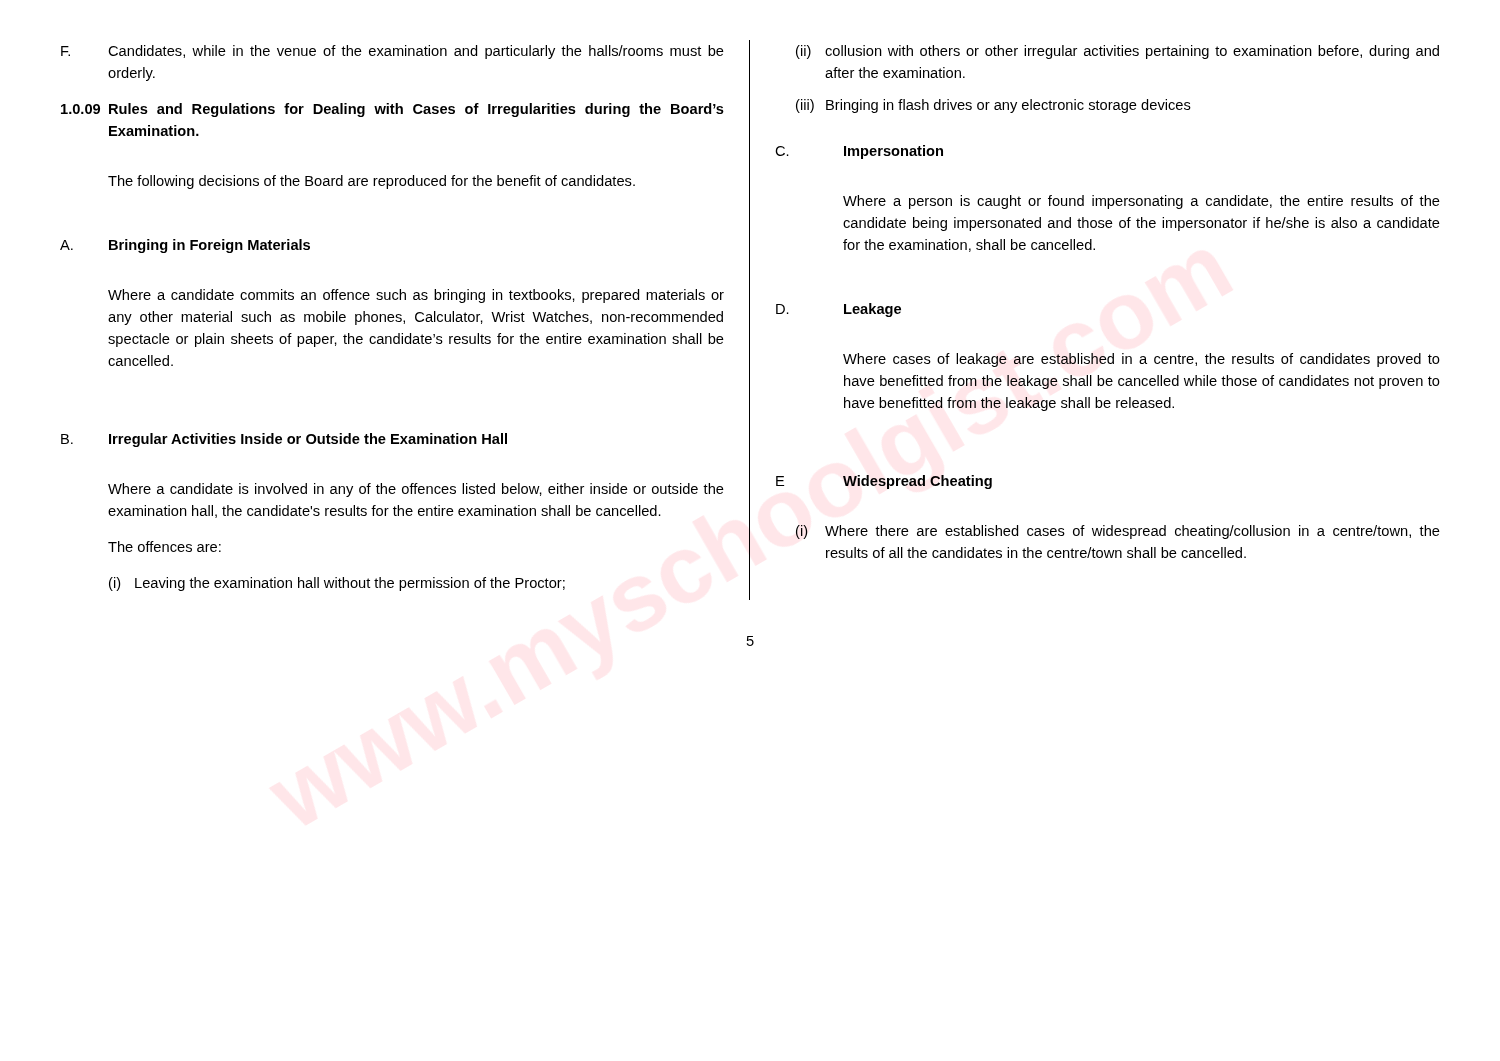www.myschoolgist.com
F.
Candidates, while in the venue of the examination and particularly the halls/rooms must be orderly.
1.0.09
Rules and Regulations for Dealing with Cases of Irregularities during the Board’s Examination.
The following decisions of the Board are reproduced for the benefit of candidates.
A.
Bringing in Foreign Materials
Where a candidate commits an offence such as bringing in textbooks, prepared materials or any other material such as mobile phones, Calculator, Wrist Watches, non-recommended spectacle or plain sheets of paper, the candidate’s results for the entire examination shall be cancelled.
B.
Irregular Activities Inside or Outside the Examination Hall
Where a candidate is involved in any of the offences listed below, either inside or outside the examination hall, the candidate's results for the entire examination shall be cancelled.
The offences are:
(i)
Leaving the examination hall without the permission of the Proctor;
(ii)
collusion with others or other irregular activities pertaining to examination before, during and after the examination.
(iii)
Bringing in flash drives or any electronic storage devices
C.
Impersonation
Where a person is caught or found impersonating a candidate, the entire results of the candidate being impersonated and those of the impersonator if he/she is also a candidate for the examination, shall be cancelled.
D.
Leakage
Where cases of leakage are established in a centre, the results of candidates proved to have benefitted from the leakage shall be cancelled while those of candidates not proven to have benefitted from the leakage shall be released.
E
Widespread Cheating
(i)
Where there are established cases of widespread cheating/collusion in a centre/town, the results of all the candidates in the centre/town shall be cancelled.
5